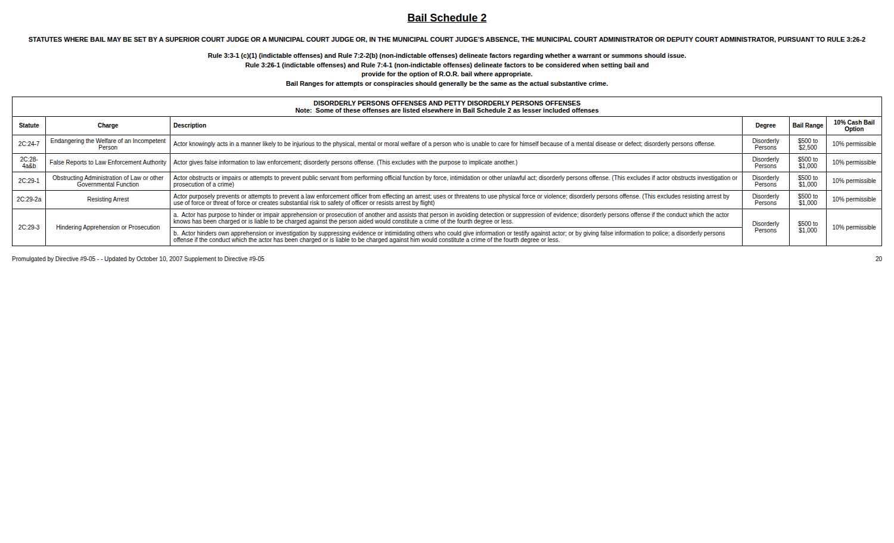Bail Schedule 2
STATUTES WHERE BAIL MAY BE SET BY A SUPERIOR COURT JUDGE OR A MUNICIPAL COURT JUDGE OR, IN THE MUNICIPAL COURT JUDGE’S ABSENCE, THE MUNICIPAL COURT ADMINISTRATOR OR DEPUTY COURT ADMINISTRATOR, PURSUANT TO RULE 3:26-2
Rule 3:3-1 (c)(1) (indictable offenses) and Rule 7:2-2(b) (non-indictable offenses) delineate factors regarding whether a warrant or summons should issue.
Rule 3:26-1 (indictable offenses) and Rule 7:4-1 (non-indictable offenses) delineate factors to be considered when setting bail and
provide for the option of R.O.R. bail where appropriate.
Bail Ranges for attempts or conspiracies should generally be the same as the actual substantive crime.
DISORDERLY PERSONS OFFENSES AND PETTY DISORDERLY PERSONS OFFENSES Note: Some of these offenses are listed elsewhere in Bail Schedule 2 as lesser included offenses
| Statute | Charge | Description | Degree | Bail Range | 10% Cash Bail Option |
| --- | --- | --- | --- | --- | --- |
| 2C:24-7 | Endangering the Welfare of an Incompetent Person | Actor knowingly acts in a manner likely to be injurious to the physical, mental or moral welfare of a person who is unable to care for himself because of a mental disease or defect; disorderly persons offense. | Disorderly Persons | $500 to $2,500 | 10% permissible |
| 2C:28-4a&b | False Reports to Law Enforcement Authority | Actor gives false information to law enforcement; disorderly persons offense. (This excludes with the purpose to implicate another.) | Disorderly Persons | $500 to $1,000 | 10% permissible |
| 2C:29-1 | Obstructing Administration of Law or other Governmental Function | Actor obstructs or impairs or attempts to prevent public servant from performing official function by force, intimidation or other unlawful act; disorderly persons offense. (This excludes if actor obstructs investigation or prosecution of a crime) | Disorderly Persons | $500 to $1,000 | 10% permissible |
| 2C:29-2a | Resisting Arrest | Actor purposely prevents or attempts to prevent a law enforcement officer from effecting an arrest; uses or threatens to use physical force or violence; disorderly persons offense. (This excludes resisting arrest by use of force or threat of force or creates substantial risk to safety of officer or resists arrest by flight) | Disorderly Persons | $500 to $1,000 | 10% permissible |
| 2C:29-3 | Hindering Apprehension or Prosecution | a. Actor has purpose to hinder or impair apprehension or prosecution of another and assists that person in avoiding detection or suppression of evidence; disorderly persons offense if the conduct which the actor knows has been charged or is liable to be charged against the person aided would constitute a crime of the fourth degree or less. | Disorderly Persons | $500 to $1,000 | 10% permissible |
| b. Actor hinders own apprehension or investigation by suppressing evidence or intimidating others who could give information or testify against actor; or by giving false information to police; a disorderly persons offense if the conduct which the actor has been charged or is liable to be charged against him would constitute a crime of the fourth degree or less. |
Promulgated by Directive #9-05 - - Updated by October 10, 2007 Supplement to Directive #9-05 20